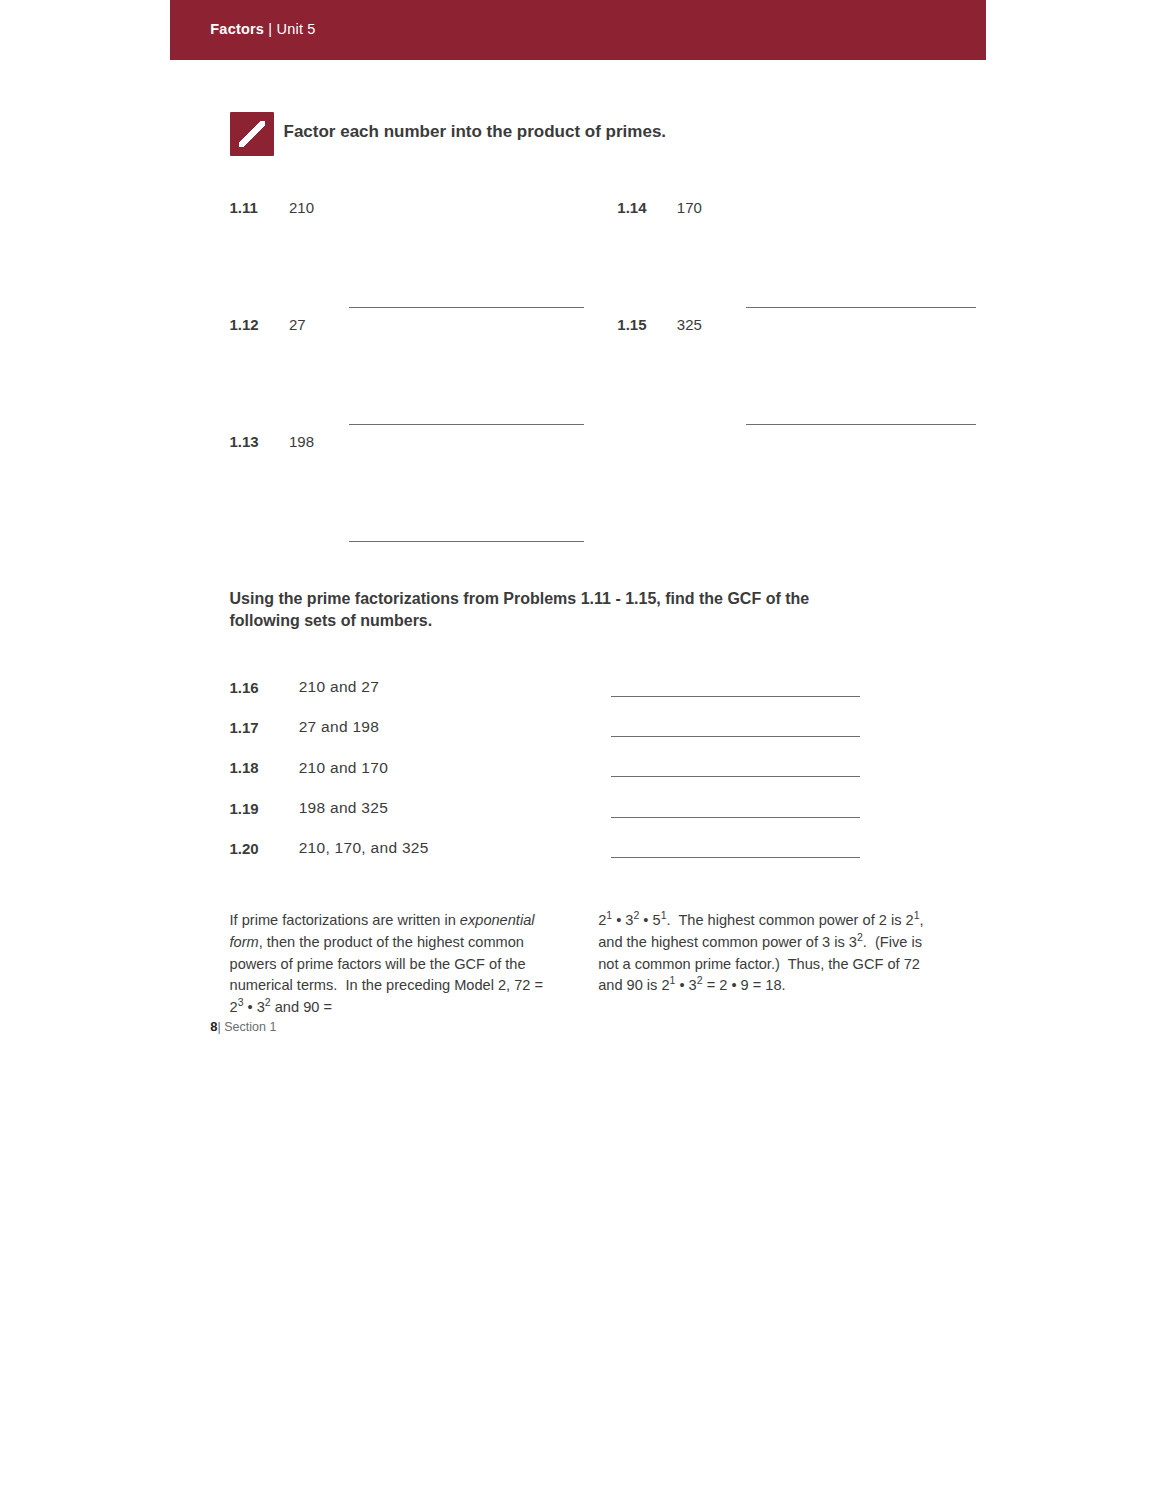Factors | Unit 5
Factor each number into the product of primes.
1.11
210
1.12
27
1.13
198
1.14
170
1.15
325
Using the prime factorizations from Problems 1.11 - 1.15, find the GCF of the following sets of numbers.
1.16
210 and 27
1.17
27 and 198
1.18
210 and 170
1.19
198 and 325
1.20
210, 170, and 325
If prime factorizations are written in exponential form, then the product of the highest common powers of prime factors will be the GCF of the numerical terms. In the preceding Model 2, 72 = 23 • 32 and 90 =
21 • 32 • 51. The highest common power of 2 is 21, and the highest common power of 3 is 32. (Five is not a common prime factor.) Thus, the GCF of 72 and 90 is 21 • 32 = 2 • 9 = 18.
8| Section 1